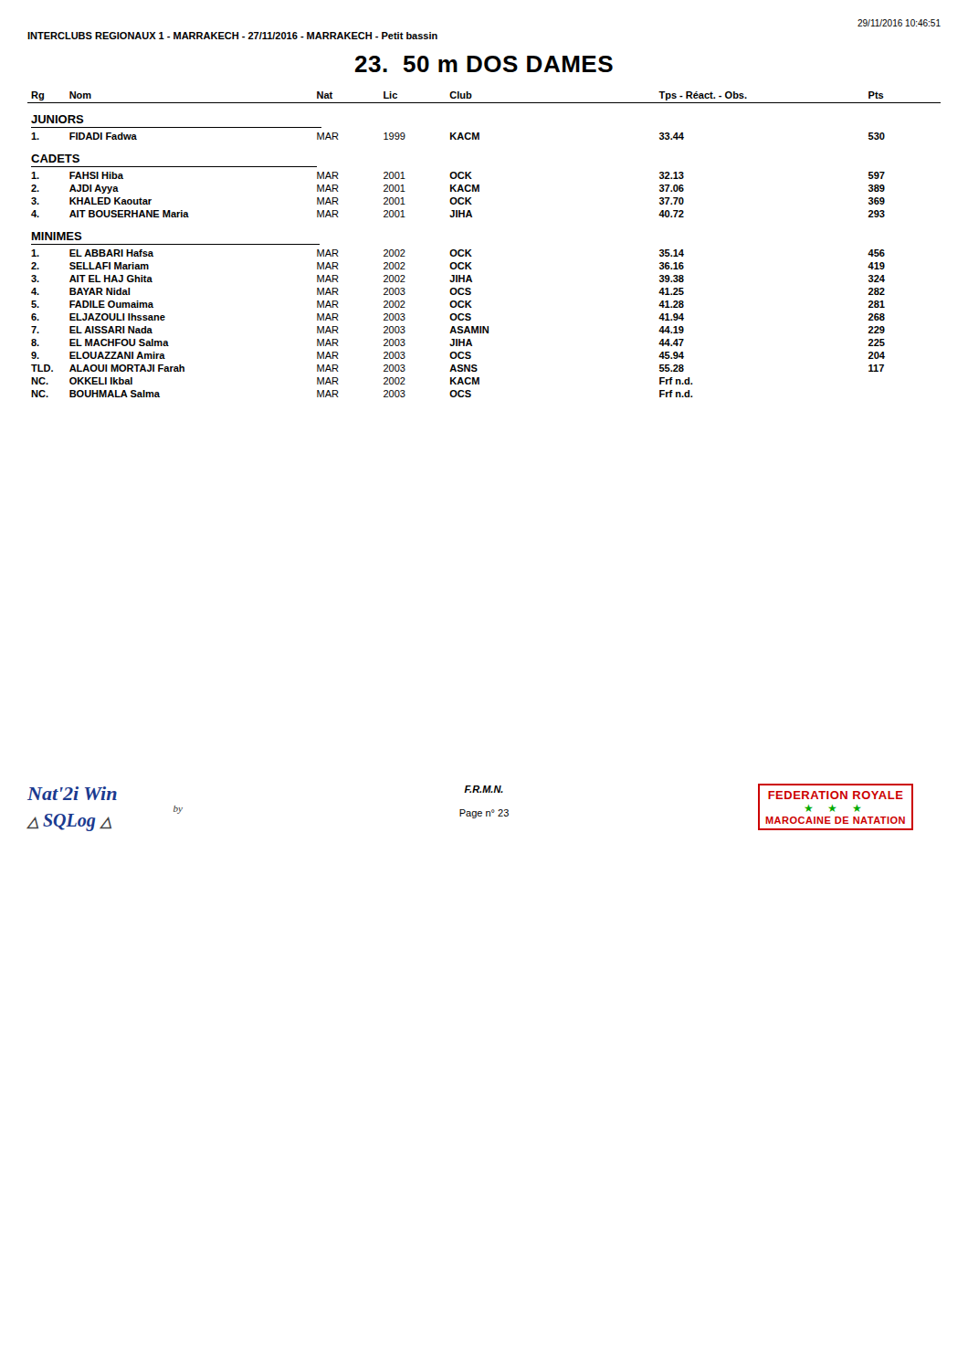29/11/2016 10:46:51
INTERCLUBS REGIONAUX 1 - MARRAKECH - 27/11/2016 - MARRAKECH - Petit bassin
23. 50 m DOS DAMES
| Rg | Nom | Nat | Lic | Club | Tps - Réact. - Obs. | Pts |
| --- | --- | --- | --- | --- | --- | --- |
| JUNIORS |
| 1. | FIDADI Fadwa | MAR | 1999 | KACM | 33.44 | 530 |
| CADETS |
| 1. | FAHSI Hiba | MAR | 2001 | OCK | 32.13 | 597 |
| 2. | AJDI Ayya | MAR | 2001 | KACM | 37.06 | 389 |
| 3. | KHALED Kaoutar | MAR | 2001 | OCK | 37.70 | 369 |
| 4. | AIT BOUSERHANE Maria | MAR | 2001 | JIHA | 40.72 | 293 |
| MINIMES |
| 1. | EL ABBARI Hafsa | MAR | 2002 | OCK | 35.14 | 456 |
| 2. | SELLAFI Mariam | MAR | 2002 | OCK | 36.16 | 419 |
| 3. | AIT EL HAJ Ghita | MAR | 2002 | JIHA | 39.38 | 324 |
| 4. | BAYAR Nidal | MAR | 2003 | OCS | 41.25 | 282 |
| 5. | FADILE Oumaima | MAR | 2002 | OCK | 41.28 | 281 |
| 6. | ELJAZOULI Ihssane | MAR | 2003 | OCS | 41.94 | 268 |
| 7. | EL AISSARI Nada | MAR | 2003 | ASAMIN | 44.19 | 229 |
| 8. | EL MACHFOU Salma | MAR | 2003 | JIHA | 44.47 | 225 |
| 9. | ELOUAZZANI Amira | MAR | 2003 | OCS | 45.94 | 204 |
| TLD. | ALAOUI MORTAJI Farah | MAR | 2003 | ASNS | 55.28 | 117 |
| NC. | OKKELI Ikbal | MAR | 2002 | KACM | Frf n.d. | |
| NC. | BOUHMALA Salma | MAR | 2003 | OCS | Frf n.d. | |
Nat'2i Winby
△ SQLog △
F.R.M.N.
Page n° 23
FEDERATION ROYALE
★ ★ ★
MAROCAINE DE NATATION